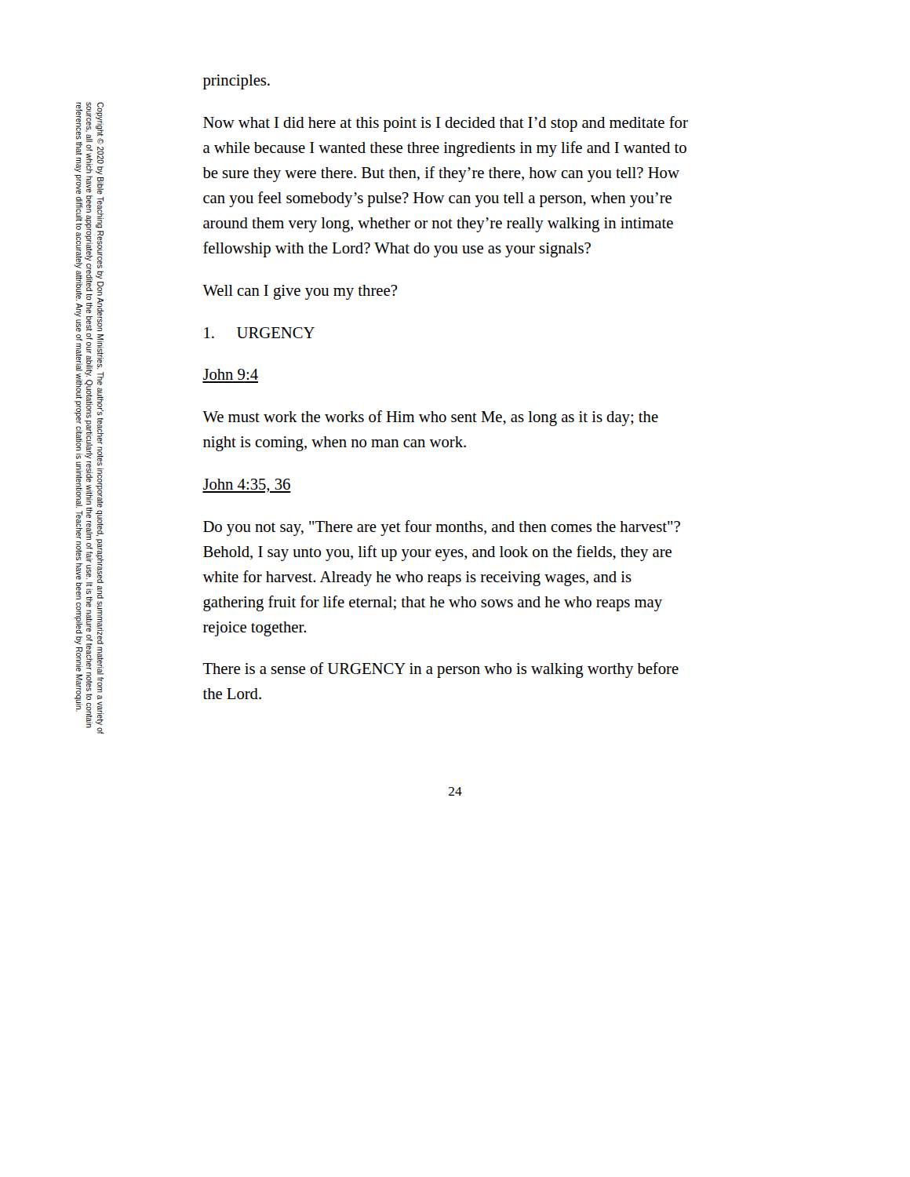Copyright © 2020 by Bible Teaching Resources by Don Anderson Ministries. The author's teacher notes incorporate quoted, paraphrased and summarized material from a variety of sources, all of which have been appropriately credited to the best of our ability. Quotations particularly reside within the realm of fair use. It is the nature of teacher notes to contain references that may prove difficult to accurately attribute. Any use of material without proper citation is unintentional. Teacher notes have been compiled by Ronnie Marroquin.
principles.
Now what I did here at this point is I decided that I’d stop and meditate for a while because I wanted these three ingredients in my life and I wanted to be sure they were there. But then, if they’re there, how can you tell? How can you feel somebody’s pulse? How can you tell a person, when you’re around them very long, whether or not they’re really walking in intimate fellowship with the Lord? What do you use as your signals?
Well can I give you my three?
1. URGENCY
John 9:4
We must work the works of Him who sent Me, as long as it is day; the night is coming, when no man can work.
John 4:35, 36
Do you not say, "There are yet four months, and then comes the harvest"? Behold, I say unto you, lift up your eyes, and look on the fields, they are white for harvest. Already he who reaps is receiving wages, and is gathering fruit for life eternal; that he who sows and he who reaps may rejoice together.
There is a sense of URGENCY in a person who is walking worthy before the Lord.
24